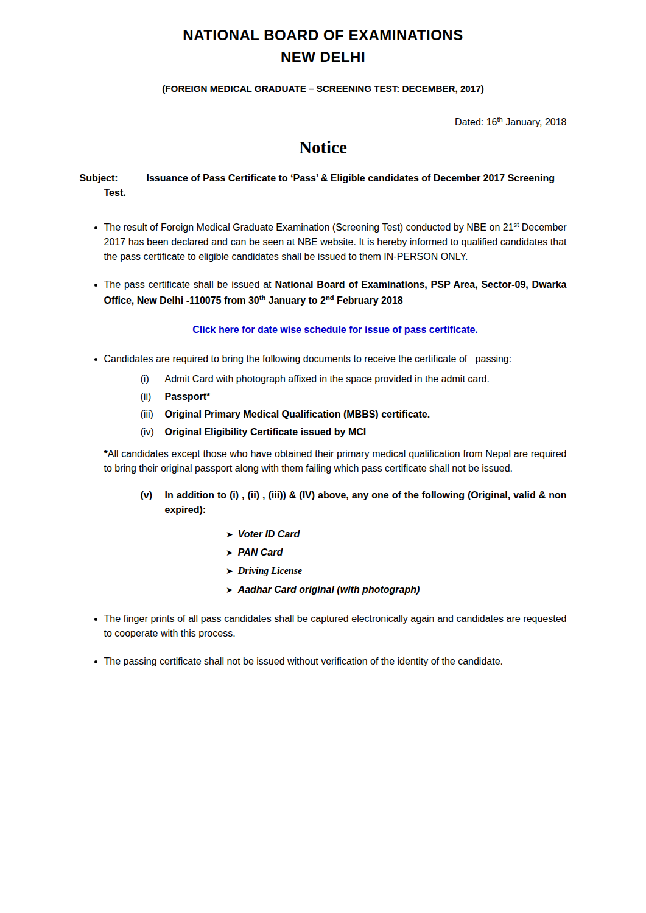NATIONAL BOARD OF EXAMINATIONS
NEW DELHI
(FOREIGN MEDICAL GRADUATE – SCREENING TEST: DECEMBER, 2017)
Dated: 16th January, 2018
Notice
Subject: Issuance of Pass Certificate to ‘Pass’ & Eligible candidates of December 2017 Screening Test.
The result of Foreign Medical Graduate Examination (Screening Test) conducted by NBE on 21st December 2017 has been declared and can be seen at NBE website. It is hereby informed to qualified candidates that the pass certificate to eligible candidates shall be issued to them IN-PERSON ONLY.
The pass certificate shall be issued at National Board of Examinations, PSP Area, Sector-09, Dwarka Office, New Delhi -110075 from 30th January to 2nd February 2018
Click here for date wise schedule for issue of pass certificate.
Candidates are required to bring the following documents to receive the certificate of passing:
(i) Admit Card with photograph affixed in the space provided in the admit card.
(ii) Passport*
(iii) Original Primary Medical Qualification (MBBS) certificate.
(iv) Original Eligibility Certificate issued by MCI
*All candidates except those who have obtained their primary medical qualification from Nepal are required to bring their original passport along with them failing which pass certificate shall not be issued.
(v) In addition to (i) , (ii) , (iii)) & (IV) above, any one of the following (Original, valid & non expired):
Voter ID Card
PAN Card
Driving License
Aadhar Card original (with photograph)
The finger prints of all pass candidates shall be captured electronically again and candidates are requested to cooperate with this process.
The passing certificate shall not be issued without verification of the identity of the candidate.